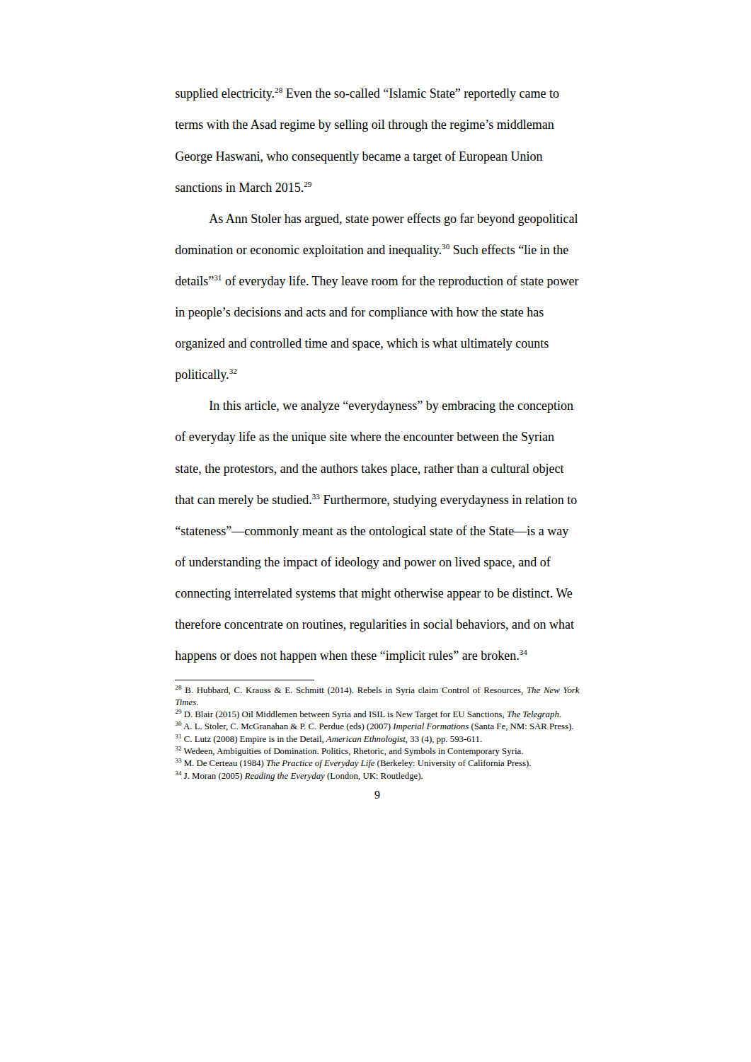supplied electricity.28 Even the so-called “Islamic State” reportedly came to terms with the Asad regime by selling oil through the regime’s middleman George Haswani, who consequently became a target of European Union sanctions in March 2015.29
As Ann Stoler has argued, state power effects go far beyond geopolitical domination or economic exploitation and inequality.30 Such effects “lie in the details”31 of everyday life. They leave room for the reproduction of state power in people’s decisions and acts and for compliance with how the state has organized and controlled time and space, which is what ultimately counts politically.32
In this article, we analyze “everydayness” by embracing the conception of everyday life as the unique site where the encounter between the Syrian state, the protestors, and the authors takes place, rather than a cultural object that can merely be studied.33 Furthermore, studying everydayness in relation to “stateness”—commonly meant as the ontological state of the State—is a way of understanding the impact of ideology and power on lived space, and of connecting interrelated systems that might otherwise appear to be distinct. We therefore concentrate on routines, regularities in social behaviors, and on what happens or does not happen when these “implicit rules” are broken.34
28 B. Hubbard, C. Krauss & E. Schmitt (2014). Rebels in Syria claim Control of Resources, The New York Times.
29 D. Blair (2015) Oil Middlemen between Syria and ISIL is New Target for EU Sanctions, The Telegraph.
30 A. L. Stoler, C. McGranahan & P. C. Perdue (eds) (2007) Imperial Formations (Santa Fe, NM: SAR Press).
31 C. Lutz (2008) Empire is in the Detail, American Ethnologist, 33 (4), pp. 593-611.
32 Wedeen, Ambiguities of Domination. Politics, Rhetoric, and Symbols in Contemporary Syria.
33 M. De Certeau (1984) The Practice of Everyday Life (Berkeley: University of California Press).
34 J. Moran (2005) Reading the Everyday (London, UK: Routledge).
9